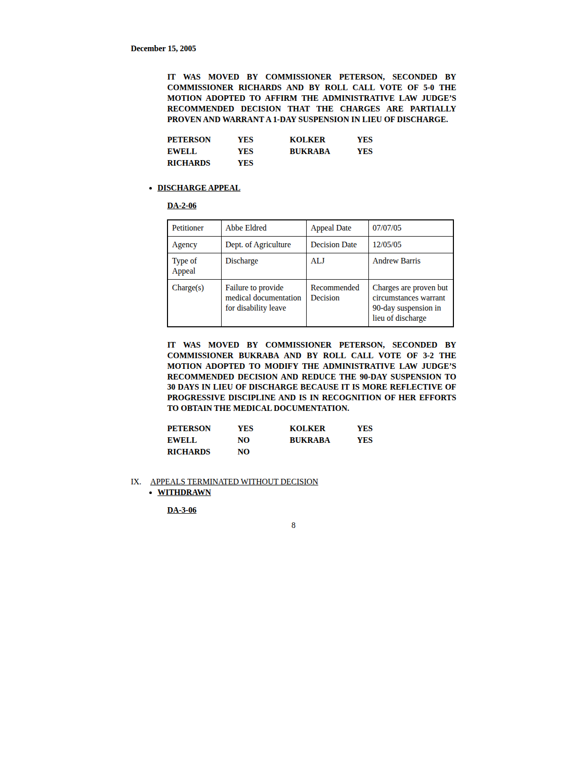December 15, 2005
IT WAS MOVED BY COMMISSIONER PETERSON, SECONDED BY COMMISSIONER RICHARDS AND BY ROLL CALL VOTE OF 5-0 THE MOTION ADOPTED TO AFFIRM THE ADMINISTRATIVE LAW JUDGE’S RECOMMENDED DECISION THAT THE CHARGES ARE PARTIALLY PROVEN AND WARRANT A 1-DAY SUSPENSION IN LIEU OF DISCHARGE.
| PETERSON | YES | KOLKER | YES |
| EWELL | YES | BUKRABA | YES |
| RICHARDS | YES | | |
DISCHARGE APPEAL
DA-2-06
| Petitioner | Abbe Eldred | Appeal Date | 07/07/05 |
| Agency | Dept. of Agriculture | Decision Date | 12/05/05 |
| Type of Appeal | Discharge | ALJ | Andrew Barris |
| Charge(s) | Failure to provide medical documentation for disability leave | Recommended Decision | Charges are proven but circumstances warrant 90-day suspension in lieu of discharge |
IT WAS MOVED BY COMMISSIONER PETERSON, SECONDED BY COMMISSIONER BUKRABA AND BY ROLL CALL VOTE OF 3-2 THE MOTION ADOPTED TO MODIFY THE ADMINISTRATIVE LAW JUDGE’S RECOMMENDED DECISION AND REDUCE THE 90-DAY SUSPENSION TO 30 DAYS IN LIEU OF DISCHARGE BECAUSE IT IS MORE REFLECTIVE OF PROGRESSIVE DISCIPLINE AND IS IN RECOGNITION OF HER EFFORTS TO OBTAIN THE MEDICAL DOCUMENTATION.
| PETERSON | YES | KOLKER | YES |
| EWELL | NO | BUKRABA | YES |
| RICHARDS | NO | | |
IX. APPEALS TERMINATED WITHOUT DECISION
WITHDRAWN
DA-3-06
8